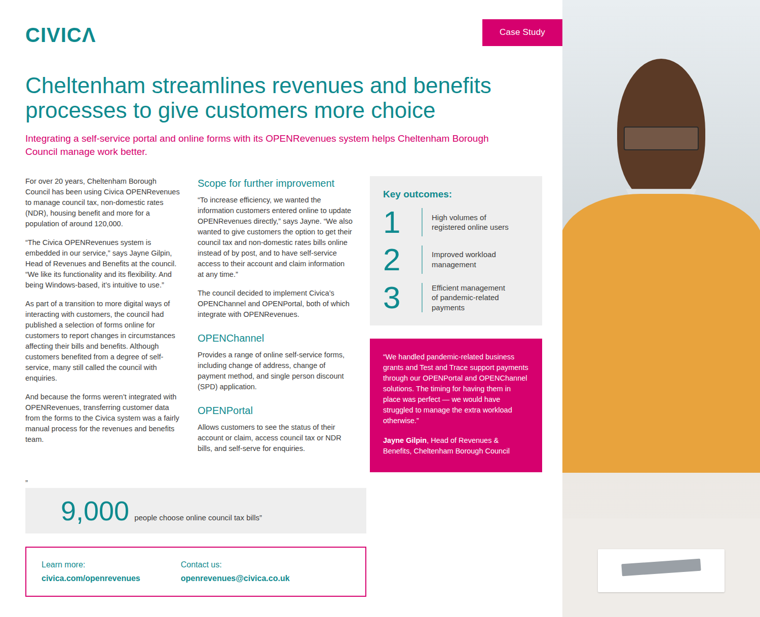Case Study
CIVICΛ
Cheltenham streamlines revenues and benefits processes to give customers more choice
Integrating a self-service portal and online forms with its OPENRevenues system helps Cheltenham Borough Council manage work better.
For over 20 years, Cheltenham Borough Council has been using Civica OPENRevenues to manage council tax, non-domestic rates (NDR), housing benefit and more for a population of around 120,000.
“The Civica OPENRevenues system is embedded in our service,” says Jayne Gilpin, Head of Revenues and Benefits at the council. “We like its functionality and its flexibility. And being Windows-based, it’s intuitive to use.”
As part of a transition to more digital ways of interacting with customers, the council had published a selection of forms online for customers to report changes in circumstances affecting their bills and benefits. Although customers benefited from a degree of self-service, many still called the council with enquiries.
And because the forms weren’t integrated with OPENRevenues, transferring customer data from the forms to the Civica system was a fairly manual process for the revenues and benefits team.
Scope for further improvement
“To increase efficiency, we wanted the information customers entered online to update OPENRevenues directly,” says Jayne. “We also wanted to give customers the option to get their council tax and non-domestic rates bills online instead of by post, and to have self-service access to their account and claim information at any time.”
The council decided to implement Civica’s OPENChannel and OPENPortal, both of which integrate with OPENRevenues.
OPENChannel
Provides a range of online self-service forms, including change of address, change of payment method, and single person discount (SPD) application.
OPENPortal
Allows customers to see the status of their account or claim, access council tax or NDR bills, and self-serve for enquiries.
Key outcomes:
1
High volumes of
registered online users
2
Improved workload
management
3
Efficient management
of pandemic-related
payments
“We handled pandemic-related business grants and Test and Trace support payments through our OPENPortal and OPENChannel solutions. The timing for having them in place was perfect — we would have struggled to manage the extra workload otherwise.”
Jayne Gilpin, Head of Revenues & Benefits, Cheltenham Borough Council
”
9,000 people choose online council tax bills”
Learn more:
civica.com/openrevenues
Contact us:
openrevenues@civica.co.uk